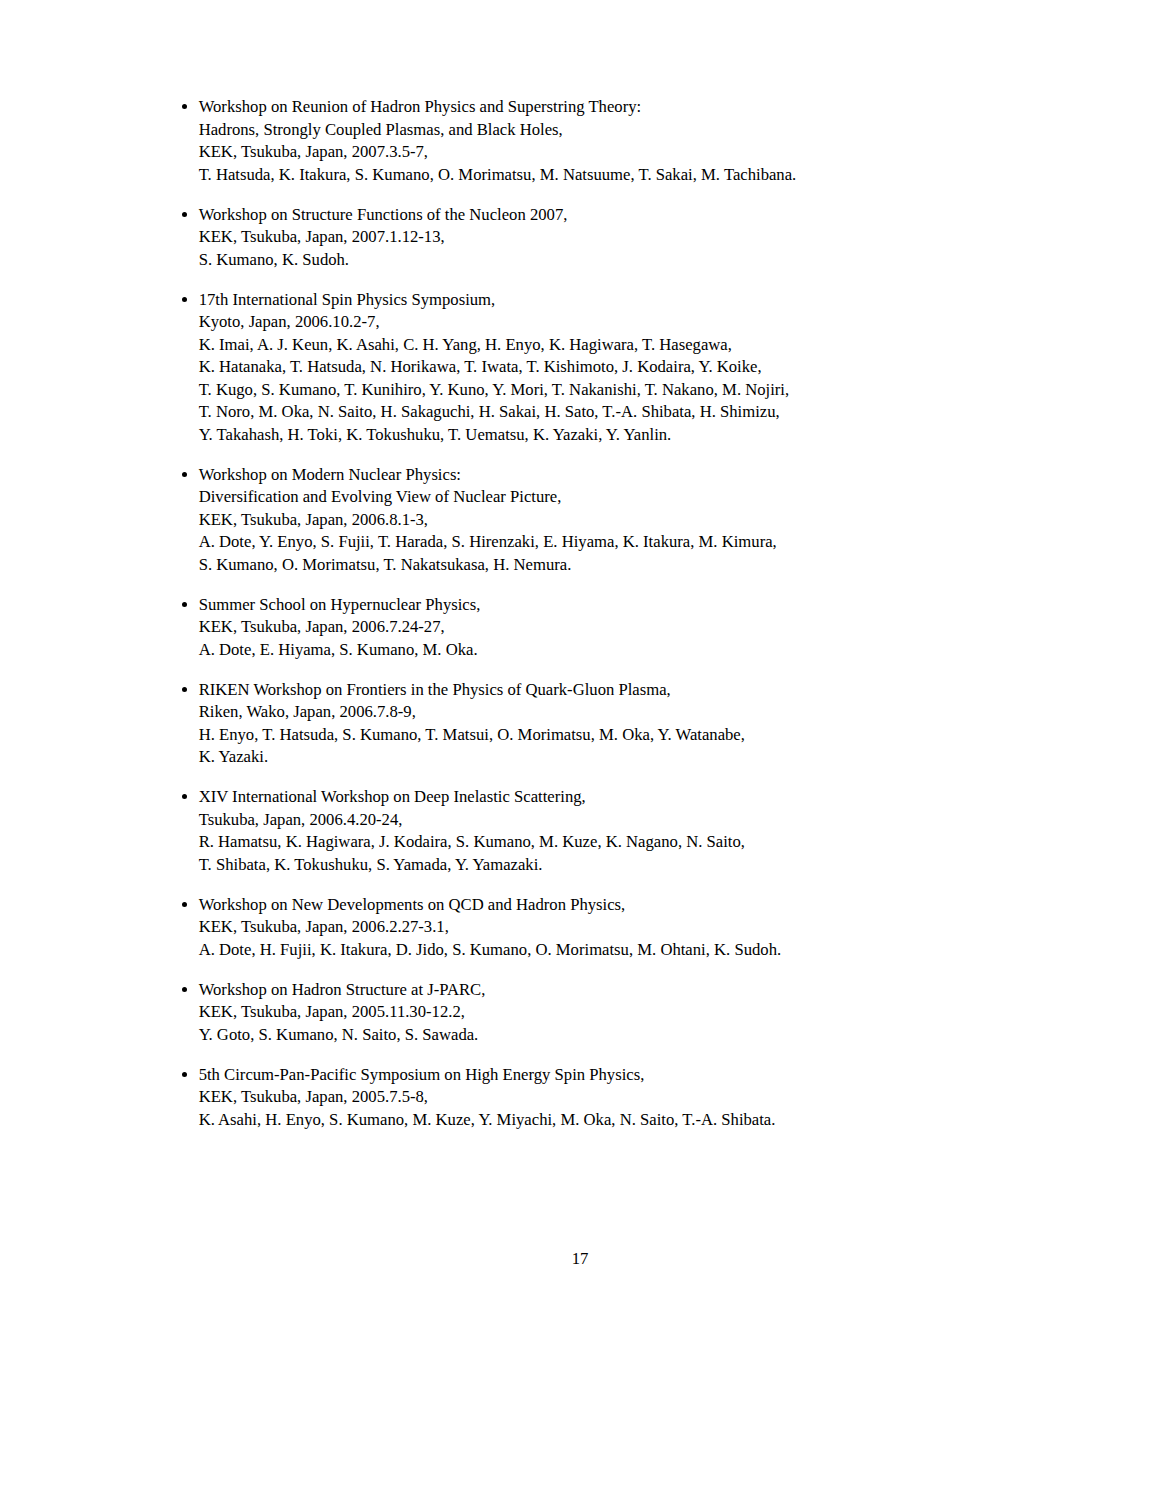Workshop on Reunion of Hadron Physics and Superstring Theory:
Hadrons, Strongly Coupled Plasmas, and Black Holes,
KEK, Tsukuba, Japan, 2007.3.5-7,
T. Hatsuda, K. Itakura, S. Kumano, O. Morimatsu, M. Natsuume, T. Sakai, M. Tachibana.
Workshop on Structure Functions of the Nucleon 2007,
KEK, Tsukuba, Japan, 2007.1.12-13,
S. Kumano, K. Sudoh.
17th International Spin Physics Symposium,
Kyoto, Japan, 2006.10.2-7,
K. Imai, A. J. Keun, K. Asahi, C. H. Yang, H. Enyo, K. Hagiwara, T. Hasegawa,
K. Hatanaka, T. Hatsuda, N. Horikawa, T. Iwata, T. Kishimoto, J. Kodaira, Y. Koike,
T. Kugo, S. Kumano, T. Kunihiro, Y. Kuno, Y. Mori, T. Nakanishi, T. Nakano, M. Nojiri,
T. Noro, M. Oka, N. Saito, H. Sakaguchi, H. Sakai, H. Sato, T.-A. Shibata, H. Shimizu,
Y. Takahash, H. Toki, K. Tokushuku, T. Uematsu, K. Yazaki, Y. Yanlin.
Workshop on Modern Nuclear Physics:
Diversification and Evolving View of Nuclear Picture,
KEK, Tsukuba, Japan, 2006.8.1-3,
A. Dote, Y. Enyo, S. Fujii, T. Harada, S. Hirenzaki, E. Hiyama, K. Itakura, M. Kimura,
S. Kumano, O. Morimatsu, T. Nakatsukasa, H. Nemura.
Summer School on Hypernuclear Physics,
KEK, Tsukuba, Japan, 2006.7.24-27,
A. Dote, E. Hiyama, S. Kumano, M. Oka.
RIKEN Workshop on Frontiers in the Physics of Quark-Gluon Plasma,
Riken, Wako, Japan, 2006.7.8-9,
H. Enyo, T. Hatsuda, S. Kumano, T. Matsui, O. Morimatsu, M. Oka, Y. Watanabe,
K. Yazaki.
XIV International Workshop on Deep Inelastic Scattering,
Tsukuba, Japan, 2006.4.20-24,
R. Hamatsu, K. Hagiwara, J. Kodaira, S. Kumano, M. Kuze, K. Nagano, N. Saito,
T. Shibata, K. Tokushuku, S. Yamada, Y. Yamazaki.
Workshop on New Developments on QCD and Hadron Physics,
KEK, Tsukuba, Japan, 2006.2.27-3.1,
A. Dote, H. Fujii, K. Itakura, D. Jido, S. Kumano, O. Morimatsu, M. Ohtani, K. Sudoh.
Workshop on Hadron Structure at J-PARC,
KEK, Tsukuba, Japan, 2005.11.30-12.2,
Y. Goto, S. Kumano, N. Saito, S. Sawada.
5th Circum-Pan-Pacific Symposium on High Energy Spin Physics,
KEK, Tsukuba, Japan, 2005.7.5-8,
K. Asahi, H. Enyo, S. Kumano, M. Kuze, Y. Miyachi, M. Oka, N. Saito, T.-A. Shibata.
17